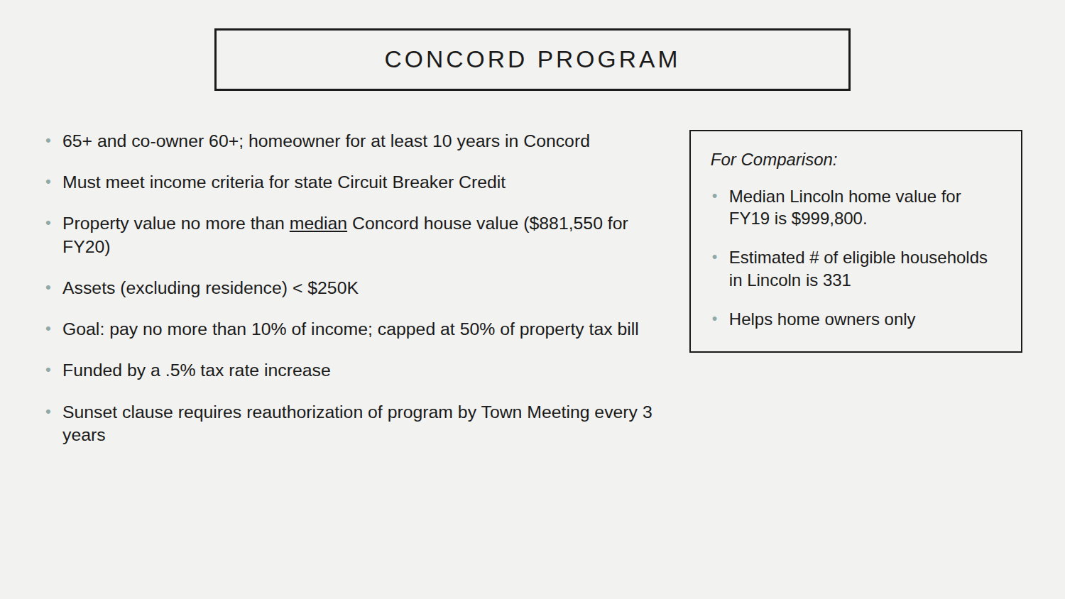Concord Program
65+ and co-owner 60+; homeowner for at least 10 years in Concord
Must meet income criteria for state Circuit Breaker Credit
Property value no more than median Concord house value ($881,550 for FY20)
Assets (excluding residence) < $250K
Goal: pay no more than 10% of income; capped at 50% of property tax bill
Funded by a .5% tax rate increase
Sunset clause requires reauthorization of program by Town Meeting every 3 years
For Comparison:
Median Lincoln home value for FY19 is $999,800.
Estimated # of eligible households in Lincoln is 331
Helps home owners only